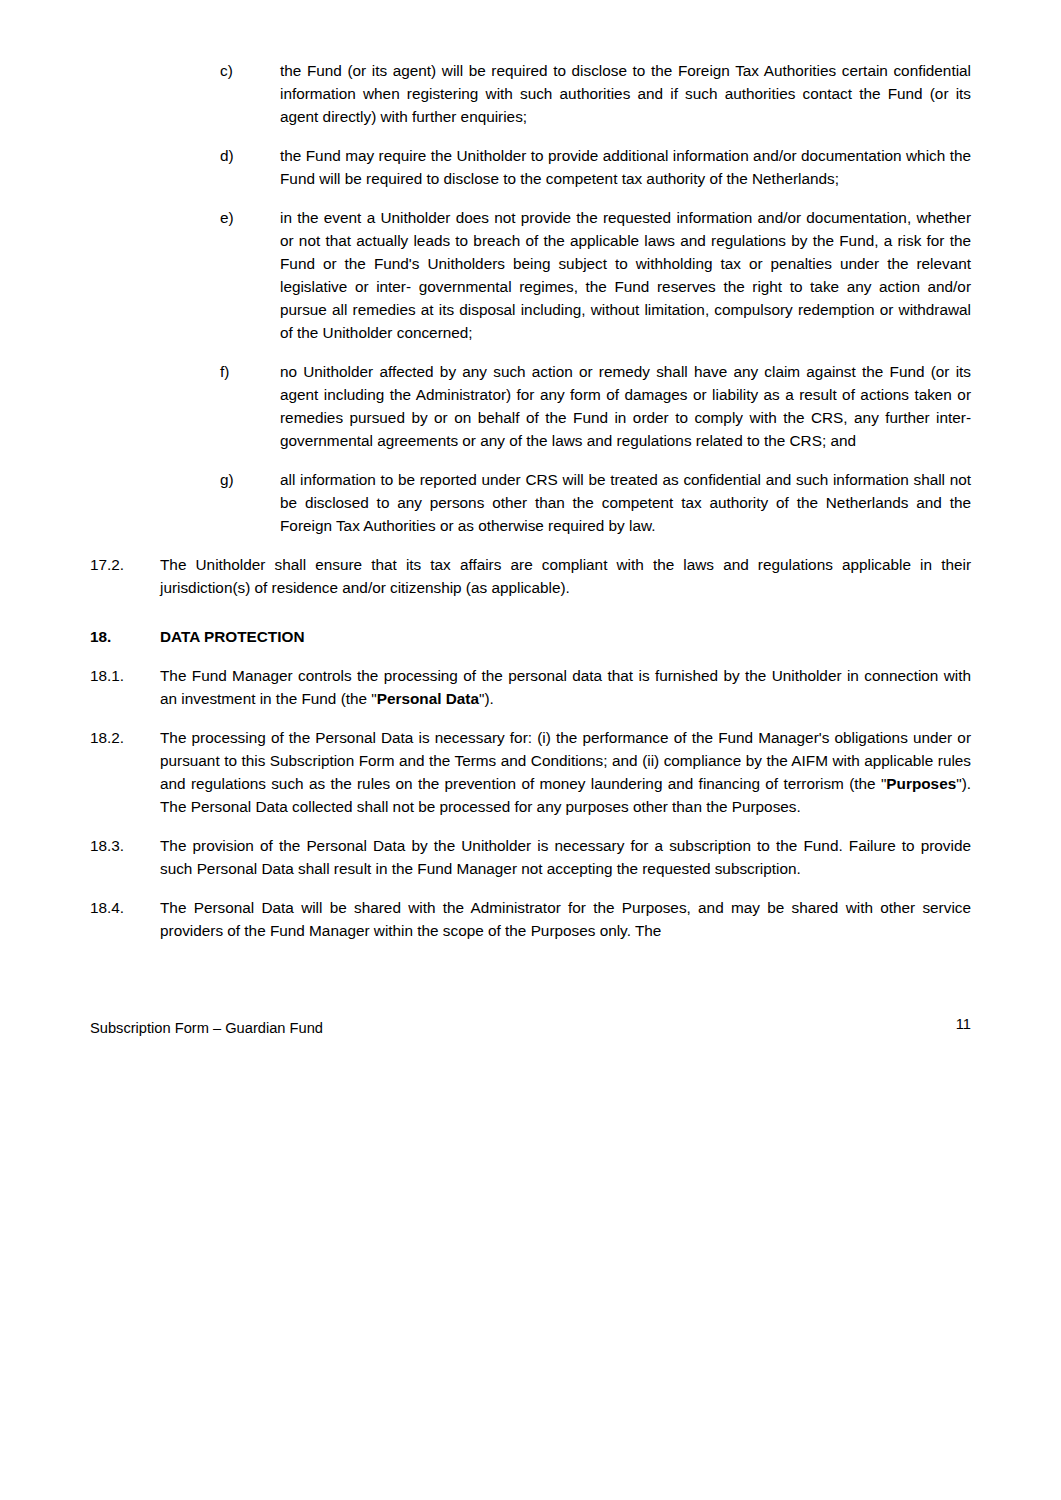c) the Fund (or its agent) will be required to disclose to the Foreign Tax Authorities certain confidential information when registering with such authorities and if such authorities contact the Fund (or its agent directly) with further enquiries;
d) the Fund may require the Unitholder to provide additional information and/or documentation which the Fund will be required to disclose to the competent tax authority of the Netherlands;
e) in the event a Unitholder does not provide the requested information and/or documentation, whether or not that actually leads to breach of the applicable laws and regulations by the Fund, a risk for the Fund or the Fund's Unitholders being subject to withholding tax or penalties under the relevant legislative or inter- governmental regimes, the Fund reserves the right to take any action and/or pursue all remedies at its disposal including, without limitation, compulsory redemption or withdrawal of the Unitholder concerned;
f) no Unitholder affected by any such action or remedy shall have any claim against the Fund (or its agent including the Administrator) for any form of damages or liability as a result of actions taken or remedies pursued by or on behalf of the Fund in order to comply with the CRS, any further inter-governmental agreements or any of the laws and regulations related to the CRS; and
g) all information to be reported under CRS will be treated as confidential and such information shall not be disclosed to any persons other than the competent tax authority of the Netherlands and the Foreign Tax Authorities or as otherwise required by law.
17.2. The Unitholder shall ensure that its tax affairs are compliant with the laws and regulations applicable in their jurisdiction(s) of residence and/or citizenship (as applicable).
18. DATA PROTECTION
18.1. The Fund Manager controls the processing of the personal data that is furnished by the Unitholder in connection with an investment in the Fund (the "Personal Data").
18.2. The processing of the Personal Data is necessary for: (i) the performance of the Fund Manager's obligations under or pursuant to this Subscription Form and the Terms and Conditions; and (ii) compliance by the AIFM with applicable rules and regulations such as the rules on the prevention of money laundering and financing of terrorism (the "Purposes"). The Personal Data collected shall not be processed for any purposes other than the Purposes.
18.3. The provision of the Personal Data by the Unitholder is necessary for a subscription to the Fund. Failure to provide such Personal Data shall result in the Fund Manager not accepting the requested subscription.
18.4. The Personal Data will be shared with the Administrator for the Purposes, and may be shared with other service providers of the Fund Manager within the scope of the Purposes only. The
Subscription Form – Guardian Fund
11